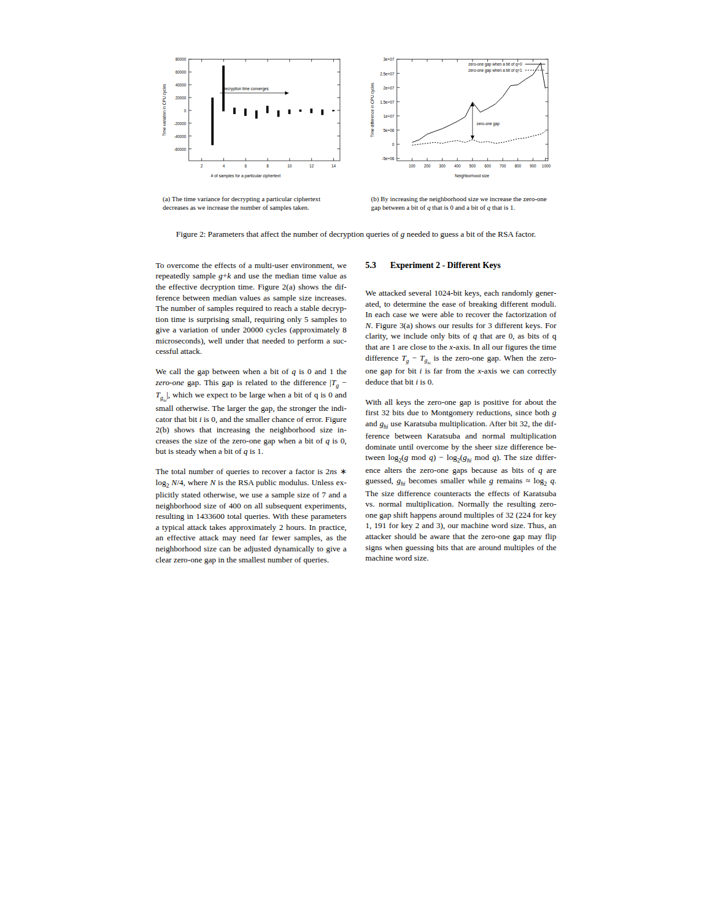80000 60000 40000 20000 0 -20000 -40000 -60000 2 4 6 8 10 12 14 # of samples for a particular ciphertext Time variation in CPU cycles Decryption time converges
(a) The time variance for decrypting a particular ciphertext decreases as we increase the number of samples taken.
3e+07 2.5e+07 2e+07 1.5e+07 1e+07 5e+06 0 -5e+06 100 200 300 400 500 600 700 800 900 1000 Neighborhood size Time difference in CPU cycles zero-one gap when a bit of q=0 zero-one gap when a bit of q=1 zero-one gap
(b) By increasing the neighborhood size we increase the zero-one gap between a bit of q that is 0 and a bit of q that is 1.
Figure 2: Parameters that affect the number of decryption queries of g needed to guess a bit of the RSA factor.
To overcome the effects of a multi-user environment, we repeatedly sample g+k and use the median time value as the effective decryption time. Figure 2(a) shows the difference between median values as sample size increases. The number of samples required to reach a stable decryption time is surprising small, requiring only 5 samples to give a variation of under 20000 cycles (approximately 8 microseconds), well under that needed to perform a successful attack.
We call the gap between when a bit of q is 0 and 1 the zero-one gap. This gap is related to the difference |Tg − Tghi|, which we expect to be large when a bit of q is 0 and small otherwise. The larger the gap, the stronger the indicator that bit i is 0, and the smaller chance of error. Figure 2(b) shows that increasing the neighborhood size increases the size of the zero-one gap when a bit of q is 0, but is steady when a bit of q is 1.
The total number of queries to recover a factor is 2ns ∗ log2 N/4, where N is the RSA public modulus. Unless explicitly stated otherwise, we use a sample size of 7 and a neighborhood size of 400 on all subsequent experiments, resulting in 1433600 total queries. With these parameters a typical attack takes approximately 2 hours. In practice, an effective attack may need far fewer samples, as the neighborhood size can be adjusted dynamically to give a clear zero-one gap in the smallest number of queries.
5.3 Experiment 2 - Different Keys
We attacked several 1024-bit keys, each randomly generated, to determine the ease of breaking different moduli. In each case we were able to recover the factorization of N. Figure 3(a) shows our results for 3 different keys. For clarity, we include only bits of q that are 0, as bits of q that are 1 are close to the x-axis. In all our figures the time difference Tg − Tghi is the zero-one gap. When the zero-one gap for bit i is far from the x-axis we can correctly deduce that bit i is 0.
With all keys the zero-one gap is positive for about the first 32 bits due to Montgomery reductions, since both g and ghi use Karatsuba multiplication. After bit 32, the difference between Karatsuba and normal multiplication dominate until overcome by the sheer size difference between log2(g mod q) − log2(ghi mod q). The size difference alters the zero-one gaps because as bits of q are guessed, ghi becomes smaller while g remains ≈ log2 q. The size difference counteracts the effects of Karatsuba vs. normal multiplication. Normally the resulting zero-one gap shift happens around multiples of 32 (224 for key 1, 191 for key 2 and 3), our machine word size. Thus, an attacker should be aware that the zero-one gap may flip signs when guessing bits that are around multiples of the machine word size.